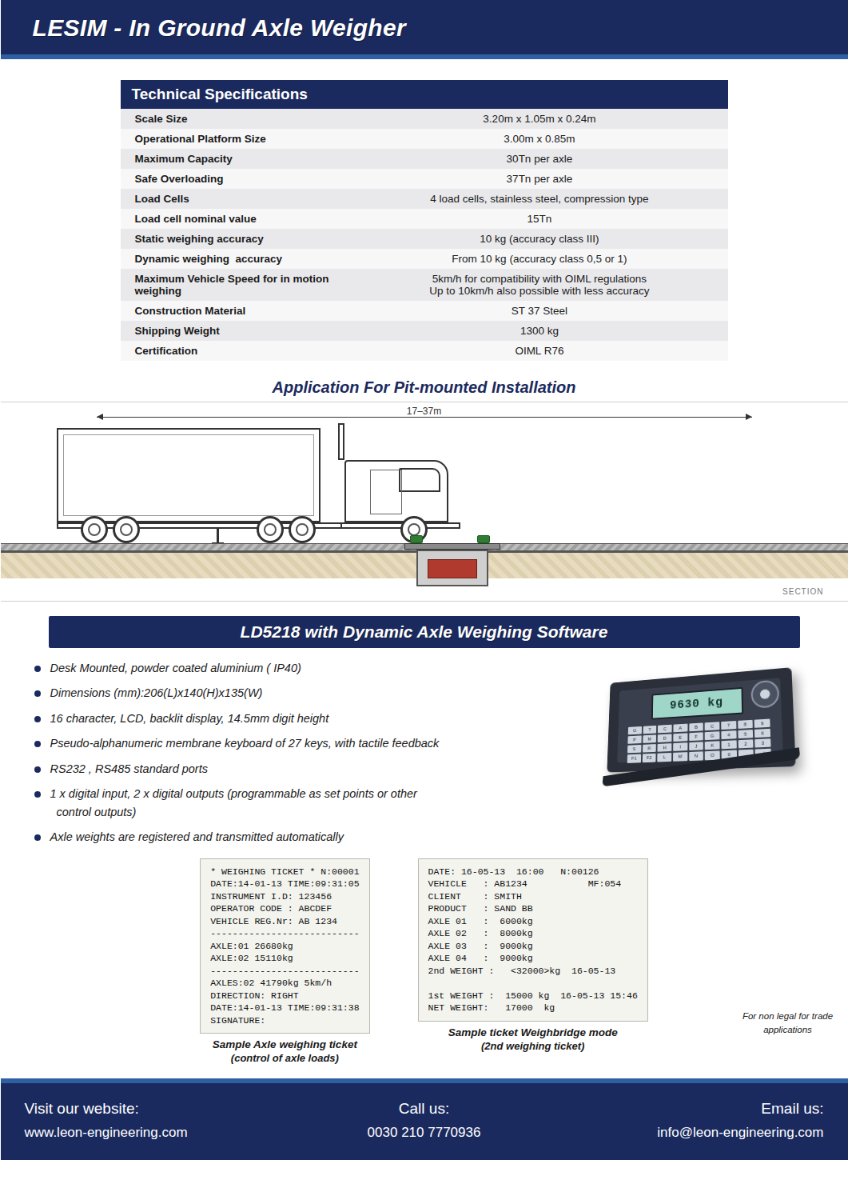LESIM - In Ground Axle Weigher
Technical Specifications
| Scale Size | 3.20m x 1.05m x 0.24m |
| Operational Platform Size | 3.00m x 0.85m |
| Maximum Capacity | 30Tn per axle |
| Safe Overloading | 37Tn per axle |
| Load Cells | 4 load cells, stainless steel, compression type |
| Load cell nominal value | 15Tn |
| Static weighing accuracy | 10 kg (accuracy class III) |
| Dynamic weighing accuracy | From 10 kg (accuracy class 0,5 or 1) |
| Maximum Vehicle Speed for in motion weighing | 5km/h for compatibility with OIML regulations Up to 10km/h also possible with less accuracy |
| Construction Material | ST 37 Steel |
| Shipping Weight | 1300 kg |
| Certification | OIML R76 |
Application For Pit-mounted Installation
17–37m
SECTION
LD5218 with Dynamic Axle Weighing Software
Desk Mounted, powder coated aluminium ( IP40)
Dimensions (mm):206(L)x140(H)x135(W)
16 character, LCD, backlit display, 14.5mm digit height
Pseudo-alphanumeric membrane keyboard of 27 keys, with tactile feedback
RS232 , RS485 standard ports
1 x digital input, 2 x digital outputs (programmable as set points or other control outputs)
Axle weights are registered and transmitted automatically
9630 kg
GTCABC 789 PMDEFG 456 SRHIJK 123 F1 F2 LMNO 0.⏎
* WEIGHING TICKET * N:00001
DATE:14-01-13 TIME:09:31:05
INSTRUMENT I.D: 123456
OPERATOR CODE : ABCDEF
VEHICLE REG.Nr: AB 1234
---------------------------
AXLE:01 26680kg
AXLE:02 15110kg
---------------------------
AXLES:02 41790kg 5km/h
DIRECTION: RIGHT
DATE:14-01-13 TIME:09:31:38
SIGNATURE:
Sample Axle weighing ticket (control of axle loads)
DATE: 16-05-13  16:00   N:00126
VEHICLE   : AB1234           MF:054
CLIENT    : SMITH
PRODUCT   : SAND BB
AXLE 01   :  6000kg
AXLE 02   :  8000kg
AXLE 03   :  9000kg
AXLE 04   :  9000kg
2nd WEIGHT :   <32000>kg  16-05-13

1st WEIGHT :  15000 kg  16-05-13 15:46
NET WEIGHT:   17000  kg
Sample ticket Weighbridge mode (2nd weighing ticket)
For non legal for trade applications
Visit our website: www.leon-engineering.com
Call us: 0030 210 7770936
Email us: info@leon-engineering.com